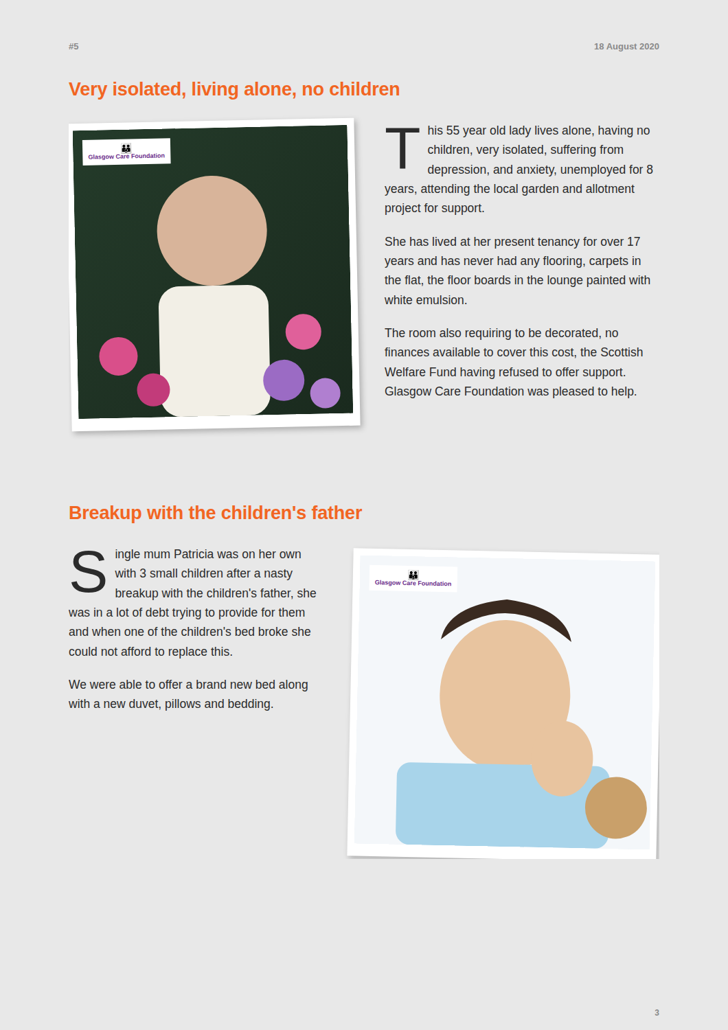#5 18 August 2020
Very isolated, living alone, no children
👪
Glasgow Care Foundation
This 55 year old lady lives alone, having no children, very isolated, suffering from depression, and anxiety, unemployed for 8 years, attending the local garden and allotment project for support.
She has lived at her present tenancy for over 17 years and has never had any flooring, carpets in the flat, the floor boards in the lounge painted with white emulsion.
The room also requiring to be decorated, no finances available to cover this cost, the Scottish Welfare Fund having refused to offer support. Glasgow Care Foundation was pleased to help.
Breakup with the children's father
👪
Glasgow Care Foundation
Single mum Patricia was on her own with 3 small children after a nasty breakup with the children's father, she was in a lot of debt trying to provide for them and when one of the children's bed broke she could not afford to replace this.
We were able to offer a brand new bed along with a new duvet, pillows and bedding.
3